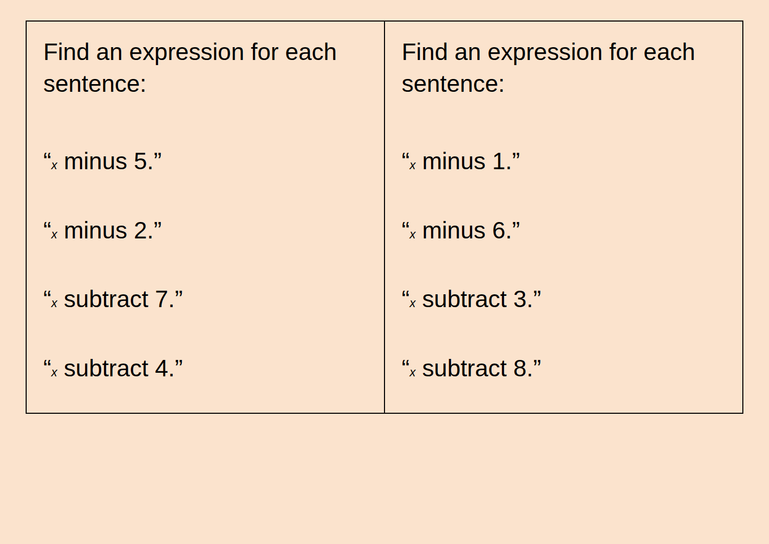| Find an expression for each sentence: “ x minus 5.” “ x minus 2.” “ x subtract 7.” “ x subtract 4.” | Find an expression for each sentence: “ x minus 1.” “ x minus 6.” “ x subtract 3.” “ x subtract 8.” |